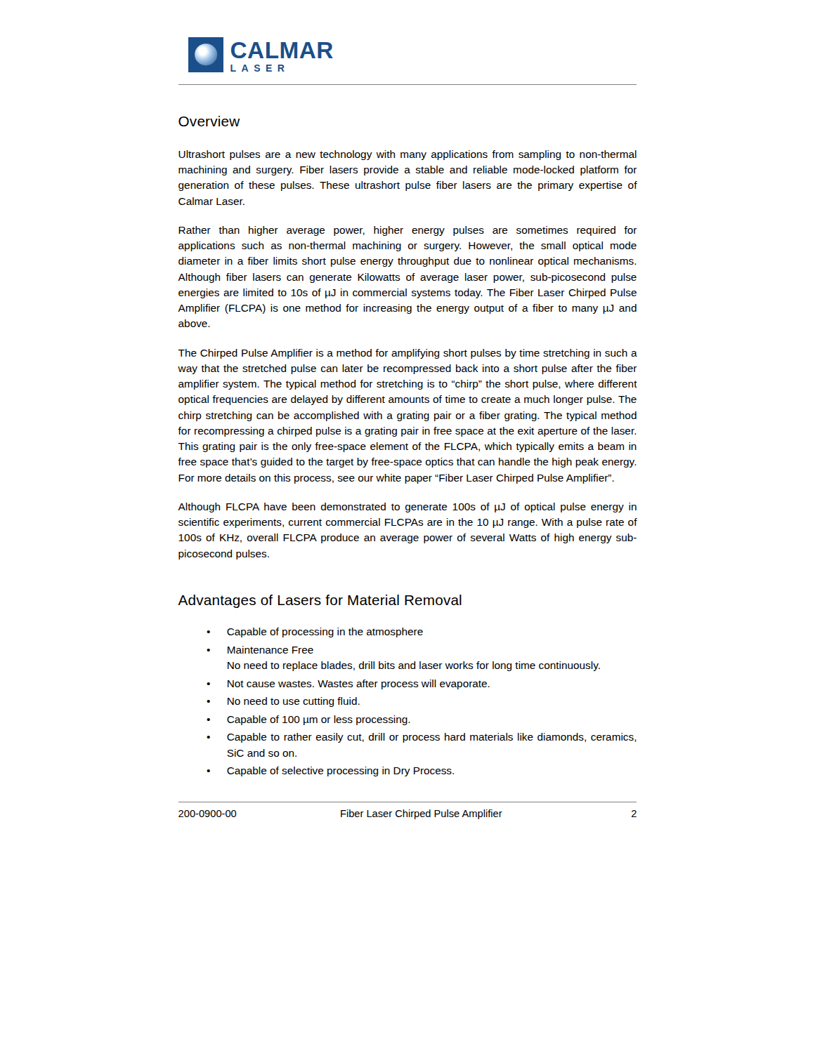CALMAR
LASER
Overview
Ultrashort pulses are a new technology with many applications from sampling to non-thermal machining and surgery. Fiber lasers provide a stable and reliable mode-locked platform for generation of these pulses. These ultrashort pulse fiber lasers are the primary expertise of Calmar Laser.
Rather than higher average power, higher energy pulses are sometimes required for applications such as non-thermal machining or surgery. However, the small optical mode diameter in a fiber limits short pulse energy throughput due to nonlinear optical mechanisms. Although fiber lasers can generate Kilowatts of average laser power, sub-picosecond pulse energies are limited to 10s of µJ in commercial systems today. The Fiber Laser Chirped Pulse Amplifier (FLCPA) is one method for increasing the energy output of a fiber to many µJ and above.
The Chirped Pulse Amplifier is a method for amplifying short pulses by time stretching in such a way that the stretched pulse can later be recompressed back into a short pulse after the fiber amplifier system. The typical method for stretching is to “chirp” the short pulse, where different optical frequencies are delayed by different amounts of time to create a much longer pulse. The chirp stretching can be accomplished with a grating pair or a fiber grating. The typical method for recompressing a chirped pulse is a grating pair in free space at the exit aperture of the laser. This grating pair is the only free-space element of the FLCPA, which typically emits a beam in free space that’s guided to the target by free-space optics that can handle the high peak energy. For more details on this process, see our white paper “Fiber Laser Chirped Pulse Amplifier”.
Although FLCPA have been demonstrated to generate 100s of µJ of optical pulse energy in scientific experiments, current commercial FLCPAs are in the 10 µJ range. With a pulse rate of 100s of KHz, overall FLCPA produce an average power of several Watts of high energy sub-picosecond pulses.
Advantages of Lasers for Material Removal
Capable of processing in the atmosphere
Maintenance FreeNo need to replace blades, drill bits and laser works for long time continuously.
Not cause wastes. Wastes after process will evaporate.
No need to use cutting fluid.
Capable of 100 µm or less processing.
Capable to rather easily cut, drill or process hard materials like diamonds, ceramics, SiC and so on.
Capable of selective processing in Dry Process.
200-0900-00
Fiber Laser Chirped Pulse Amplifier
2